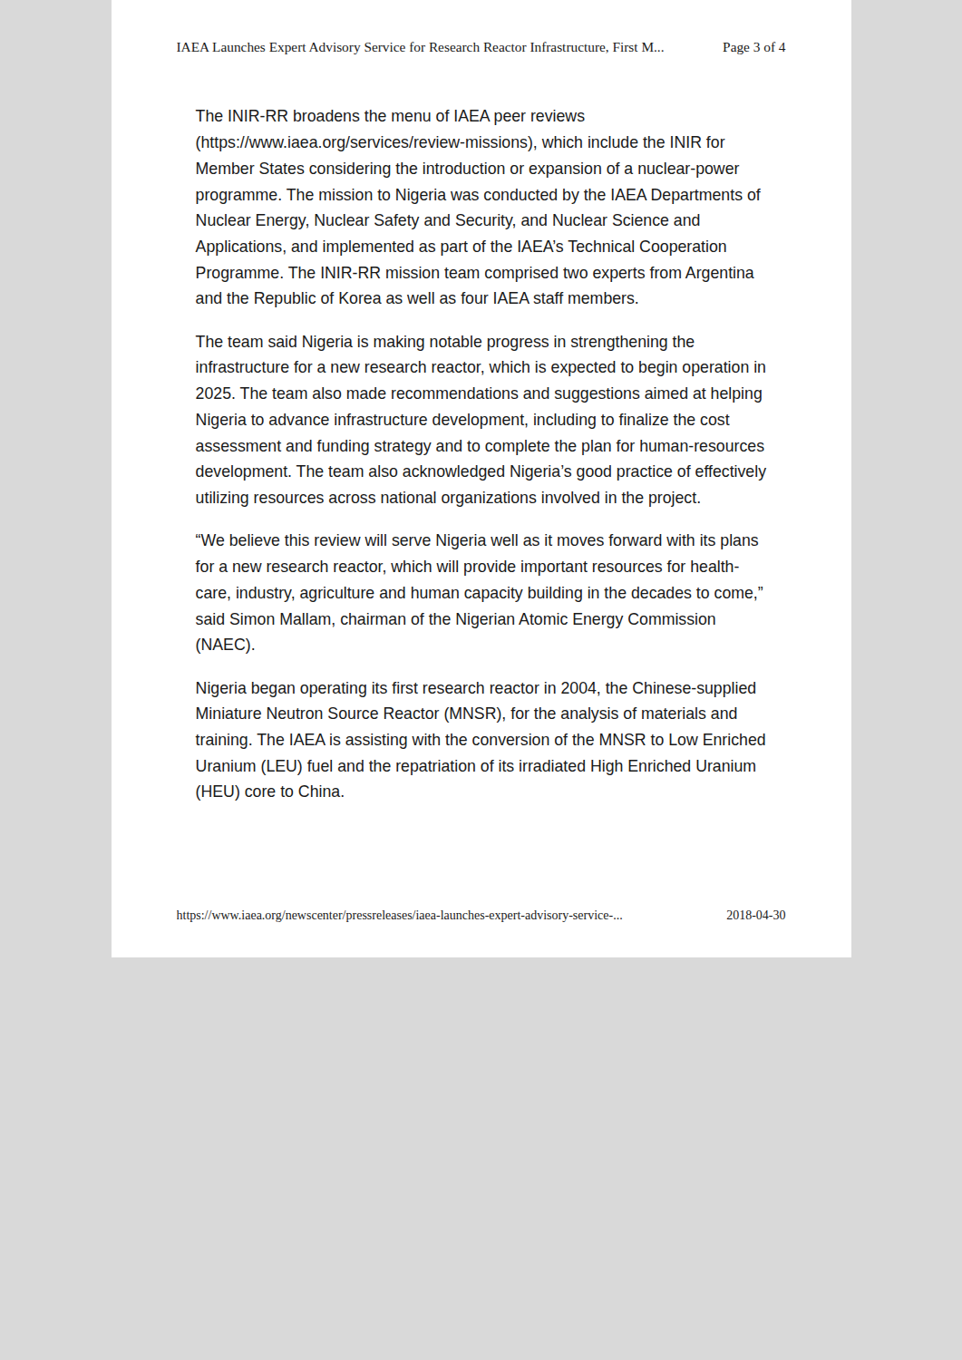Page 3 of 4 IAEA Launches Expert Advisory Service for Research Reactor Infrastructure, First M...
The INIR-RR broadens the menu of IAEA peer reviews (https://www.iaea.org/services/review-missions), which include the INIR for Member States considering the introduction or expansion of a nuclear-power programme. The mission to Nigeria was conducted by the IAEA Departments of Nuclear Energy, Nuclear Safety and Security, and Nuclear Science and Applications, and implemented as part of the IAEA’s Technical Cooperation Programme. The INIR-RR mission team comprised two experts from Argentina and the Republic of Korea as well as four IAEA staff members.
The team said Nigeria is making notable progress in strengthening the infrastructure for a new research reactor, which is expected to begin operation in 2025. The team also made recommendations and suggestions aimed at helping Nigeria to advance infrastructure development, including to finalize the cost assessment and funding strategy and to complete the plan for human-resources development. The team also acknowledged Nigeria’s good practice of effectively utilizing resources across national organizations involved in the project.
“We believe this review will serve Nigeria well as it moves forward with its plans for a new research reactor, which will provide important resources for health-care, industry, agriculture and human capacity building in the decades to come,” said Simon Mallam, chairman of the Nigerian Atomic Energy Commission (NAEC).
Nigeria began operating its first research reactor in 2004, the Chinese-supplied Miniature Neutron Source Reactor (MNSR), for the analysis of materials and training. The IAEA is assisting with the conversion of the MNSR to Low Enriched Uranium (LEU) fuel and the repatriation of its irradiated High Enriched Uranium (HEU) core to China.
2018-04-30 https://www.iaea.org/newscenter/pressreleases/iaea-launches-expert-advisory-service-...